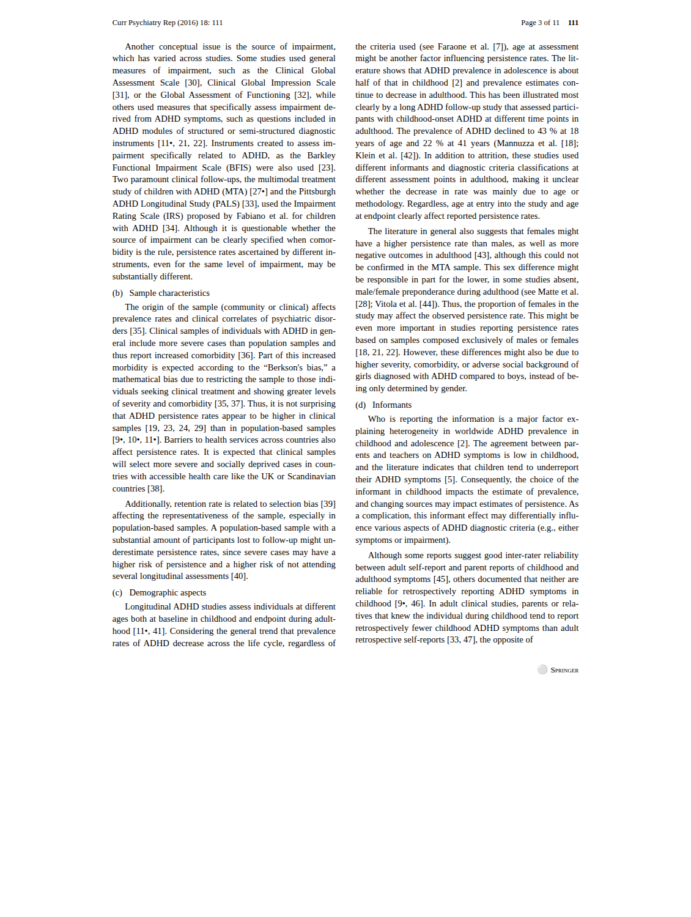Curr Psychiatry Rep (2016) 18: 111
Page 3 of 11 111
Another conceptual issue is the source of impairment, which has varied across studies. Some studies used general measures of impairment, such as the Clinical Global Assessment Scale [30], Clinical Global Impression Scale [31], or the Global Assessment of Functioning [32], while others used measures that specifically assess impairment derived from ADHD symptoms, such as questions included in ADHD modules of structured or semi-structured diagnostic instruments [11•, 21, 22]. Instruments created to assess impairment specifically related to ADHD, as the Barkley Functional Impairment Scale (BFIS) were also used [23]. Two paramount clinical follow-ups, the multimodal treatment study of children with ADHD (MTA) [27•] and the Pittsburgh ADHD Longitudinal Study (PALS) [33], used the Impairment Rating Scale (IRS) proposed by Fabiano et al. for children with ADHD [34]. Although it is questionable whether the source of impairment can be clearly specified when comorbidity is the rule, persistence rates ascertained by different instruments, even for the same level of impairment, may be substantially different.
(b) Sample characteristics
The origin of the sample (community or clinical) affects prevalence rates and clinical correlates of psychiatric disorders [35]. Clinical samples of individuals with ADHD in general include more severe cases than population samples and thus report increased comorbidity [36]. Part of this increased morbidity is expected according to the “Berkson's bias,” a mathematical bias due to restricting the sample to those individuals seeking clinical treatment and showing greater levels of severity and comorbidity [35, 37]. Thus, it is not surprising that ADHD persistence rates appear to be higher in clinical samples [19, 23, 24, 29] than in population-based samples [9•, 10•, 11•]. Barriers to health services across countries also affect persistence rates. It is expected that clinical samples will select more severe and socially deprived cases in countries with accessible health care like the UK or Scandinavian countries [38].
Additionally, retention rate is related to selection bias [39] affecting the representativeness of the sample, especially in population-based samples. A population-based sample with a substantial amount of participants lost to follow-up might underestimate persistence rates, since severe cases may have a higher risk of persistence and a higher risk of not attending several longitudinal assessments [40].
(c) Demographic aspects
Longitudinal ADHD studies assess individuals at different ages both at baseline in childhood and endpoint during adulthood [11•, 41]. Considering the general trend that prevalence rates of ADHD decrease across the life cycle, regardless of the criteria used (see Faraone et al. [7]), age at assessment might be another factor influencing persistence rates. The literature shows that ADHD prevalence in adolescence is about half of that in childhood [2] and prevalence estimates continue to decrease in adulthood. This has been illustrated most clearly by a long ADHD follow-up study that assessed participants with childhood-onset ADHD at different time points in adulthood. The prevalence of ADHD declined to 43 % at 18 years of age and 22 % at 41 years (Mannuzza et al. [18]; Klein et al. [42]). In addition to attrition, these studies used different informants and diagnostic criteria classifications at different assessment points in adulthood, making it unclear whether the decrease in rate was mainly due to age or methodology. Regardless, age at entry into the study and age at endpoint clearly affect reported persistence rates.
The literature in general also suggests that females might have a higher persistence rate than males, as well as more negative outcomes in adulthood [43], although this could not be confirmed in the MTA sample. This sex difference might be responsible in part for the lower, in some studies absent, male/female preponderance during adulthood (see Matte et al. [28]; Vitola et al. [44]). Thus, the proportion of females in the study may affect the observed persistence rate. This might be even more important in studies reporting persistence rates based on samples composed exclusively of males or females [18, 21, 22]. However, these differences might also be due to higher severity, comorbidity, or adverse social background of girls diagnosed with ADHD compared to boys, instead of being only determined by gender.
(d) Informants
Who is reporting the information is a major factor explaining heterogeneity in worldwide ADHD prevalence in childhood and adolescence [2]. The agreement between parents and teachers on ADHD symptoms is low in childhood, and the literature indicates that children tend to underreport their ADHD symptoms [5]. Consequently, the choice of the informant in childhood impacts the estimate of prevalence, and changing sources may impact estimates of persistence. As a complication, this informant effect may differentially influence various aspects of ADHD diagnostic criteria (e.g., either symptoms or impairment).
Although some reports suggest good inter-rater reliability between adult self-report and parent reports of childhood and adulthood symptoms [45], others documented that neither are reliable for retrospectively reporting ADHD symptoms in childhood [9•, 46]. In adult clinical studies, parents or relatives that knew the individual during childhood tend to report retrospectively fewer childhood ADHD symptoms than adult retrospective self-reports [33, 47], the opposite of
⚪Springer